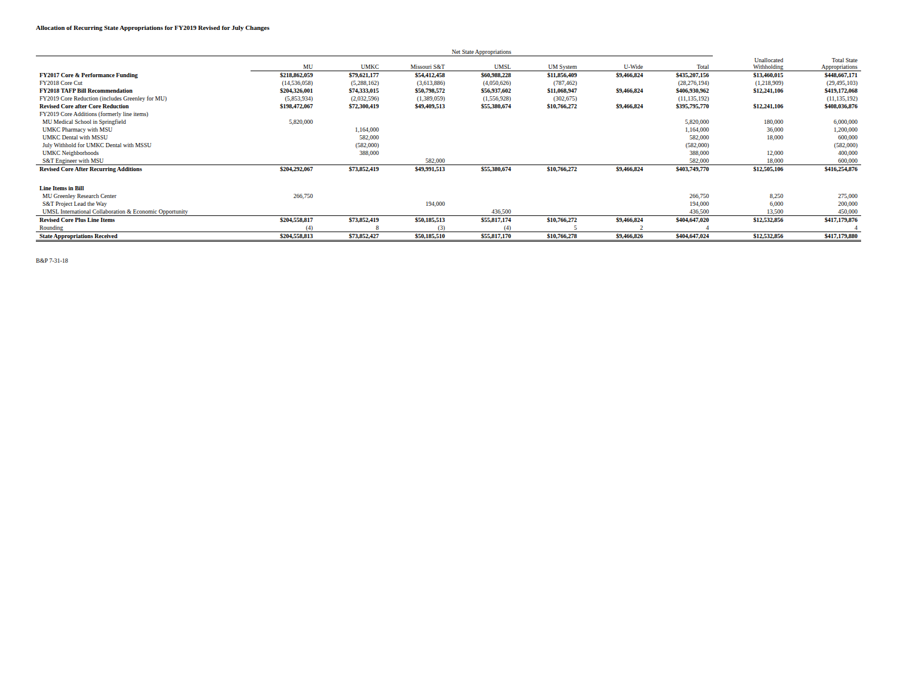Allocation of Recurring State Appropriations for FY2019 Revised for July Changes
| | Net State Appropriations | | |
| --- | --- | --- | --- |
| | MU | UMKC | Missouri S&T | UMSL | UM System | U-Wide | Total | Unallocated Withholding | Total State Appropriations |
| FY2017 Core & Performance Funding | $218,862,059 | $79,621,177 | $54,412,458 | $60,988,228 | $11,856,409 | $9,466,824 | $435,207,156 | $13,460,015 | $448,667,171 |
| FY2018 Core Cut | (14,536,058) | (5,288,162) | (3,613,886) | (4,050,626) | (787,462) | | (28,276,194) | (1,218,909) | (29,495,103) |
| FY2018 TAFP Bill Recommendation | $204,326,001 | $74,333,015 | $50,798,572 | $56,937,602 | $11,068,947 | $9,466,824 | $406,930,962 | $12,241,106 | $419,172,068 |
| FY2019 Core Reduction (includes Greenley for MU) | (5,853,934) | (2,032,596) | (1,389,059) | (1,556,928) | (302,675) | | (11,135,192) | | (11,135,192) |
| Revised Core after Core Reduction | $198,472,067 | $72,300,419 | $49,409,513 | $55,380,674 | $10,766,272 | $9,466,824 | $395,795,770 | $12,241,106 | $408,036,876 |
| FY2019 Core Additions (formerly line items) | | | | | | | | | |
| MU Medical School in Springfield | 5,820,000 | | | | | | 5,820,000 | 180,000 | 6,000,000 |
| UMKC Pharmacy with MSU | | 1,164,000 | | | | | 1,164,000 | 36,000 | 1,200,000 |
| UMKC Dental with MSSU | | 582,000 | | | | | 582,000 | 18,000 | 600,000 |
| July Withhold for UMKC Dental with MSSU | | (582,000) | | | | | (582,000) | | (582,000) |
| UMKC Neighborhoods | | 388,000 | | | | | 388,000 | 12,000 | 400,000 |
| S&T Engineer with MSU | | | 582,000 | | | | 582,000 | 18,000 | 600,000 |
| Revised Core After Recurring Additions | $204,292,067 | $73,852,419 | $49,991,513 | $55,380,674 | $10,766,272 | $9,466,824 | $403,749,770 | $12,505,106 | $416,254,876 |
| Line Items in Bill | | | | | | | | | |
| MU Greenley Research Center | 266,750 | | | | | | 266,750 | 8,250 | 275,000 |
| S&T Project Lead the Way | | | 194,000 | | | | 194,000 | 6,000 | 200,000 |
| UMSL International Collaboration & Economic Opportunity | | | | 436,500 | | | 436,500 | 13,500 | 450,000 |
| Revised Core Plus Line Items | $204,558,817 | $73,852,419 | $50,185,513 | $55,817,174 | $10,766,272 | $9,466,824 | $404,647,020 | $12,532,856 | $417,179,876 |
| Rounding | (4) | 8 | (3) | (4) | 5 | 2 | 4 | | 4 |
| State Appropriations Received | $204,558,813 | $73,852,427 | $50,185,510 | $55,817,170 | $10,766,278 | $9,466,826 | $404,647,024 | $12,532,856 | $417,179,880 |
B&P 7-31-18